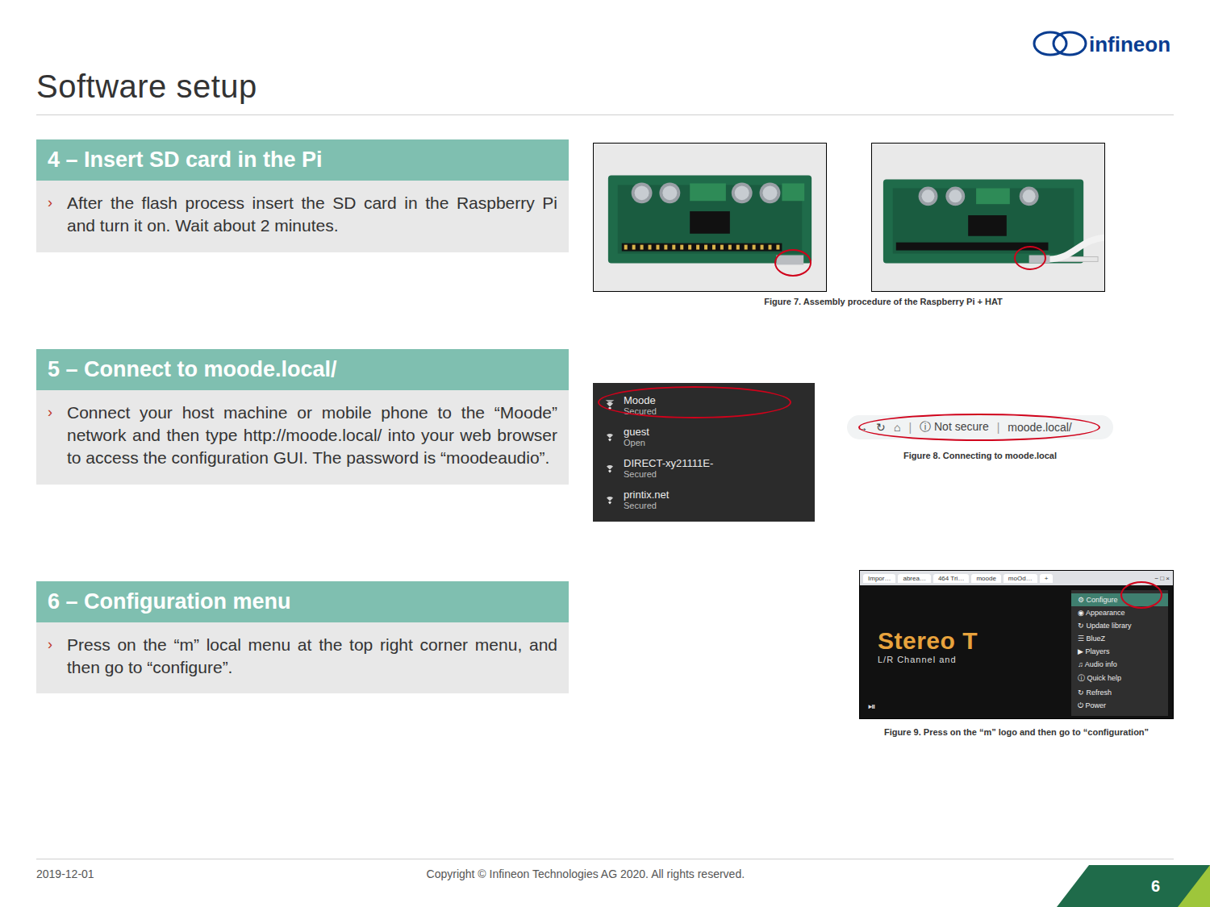infineon
Software setup
4 – Insert SD card in the Pi
›
After the flash process insert the SD card in the Raspberry Pi and turn it on. Wait about 2 minutes.
5 – Connect to moode.local/
›
Connect your host machine or mobile phone to the “Moode” network and then type http://moode.local/ into your web browser to access the configuration GUI. The password is “moodeaudio”.
6 – Configuration menu
›
Press on the “m” local menu at the top right corner menu, and then go to “configure”.
Figure 7. Assembly procedure of the Raspberry Pi + HAT
MoodeSecured
guestOpen
DIRECT-xy21111E-Secured
printix.netSecured
→ ↻ ⌂ | ⓘ Not secure | moode.local/
Figure 8. Connecting to moode.local
Impor… abrea… 464 Tri… moode moOd… + − □ ×
Stereo TL/R Channel and
m
⚙ Configure
◉ Appearance
↻ Update library
☰ BlueZ
▶ Players
♫ Audio info
ⓘ Quick help
↻ Refresh
⏻ Power
⏯
Figure 9. Press on the “m” logo and then go to “configuration”
2019-12-01
Copyright © Infineon Technologies AG 2020. All rights reserved.
6